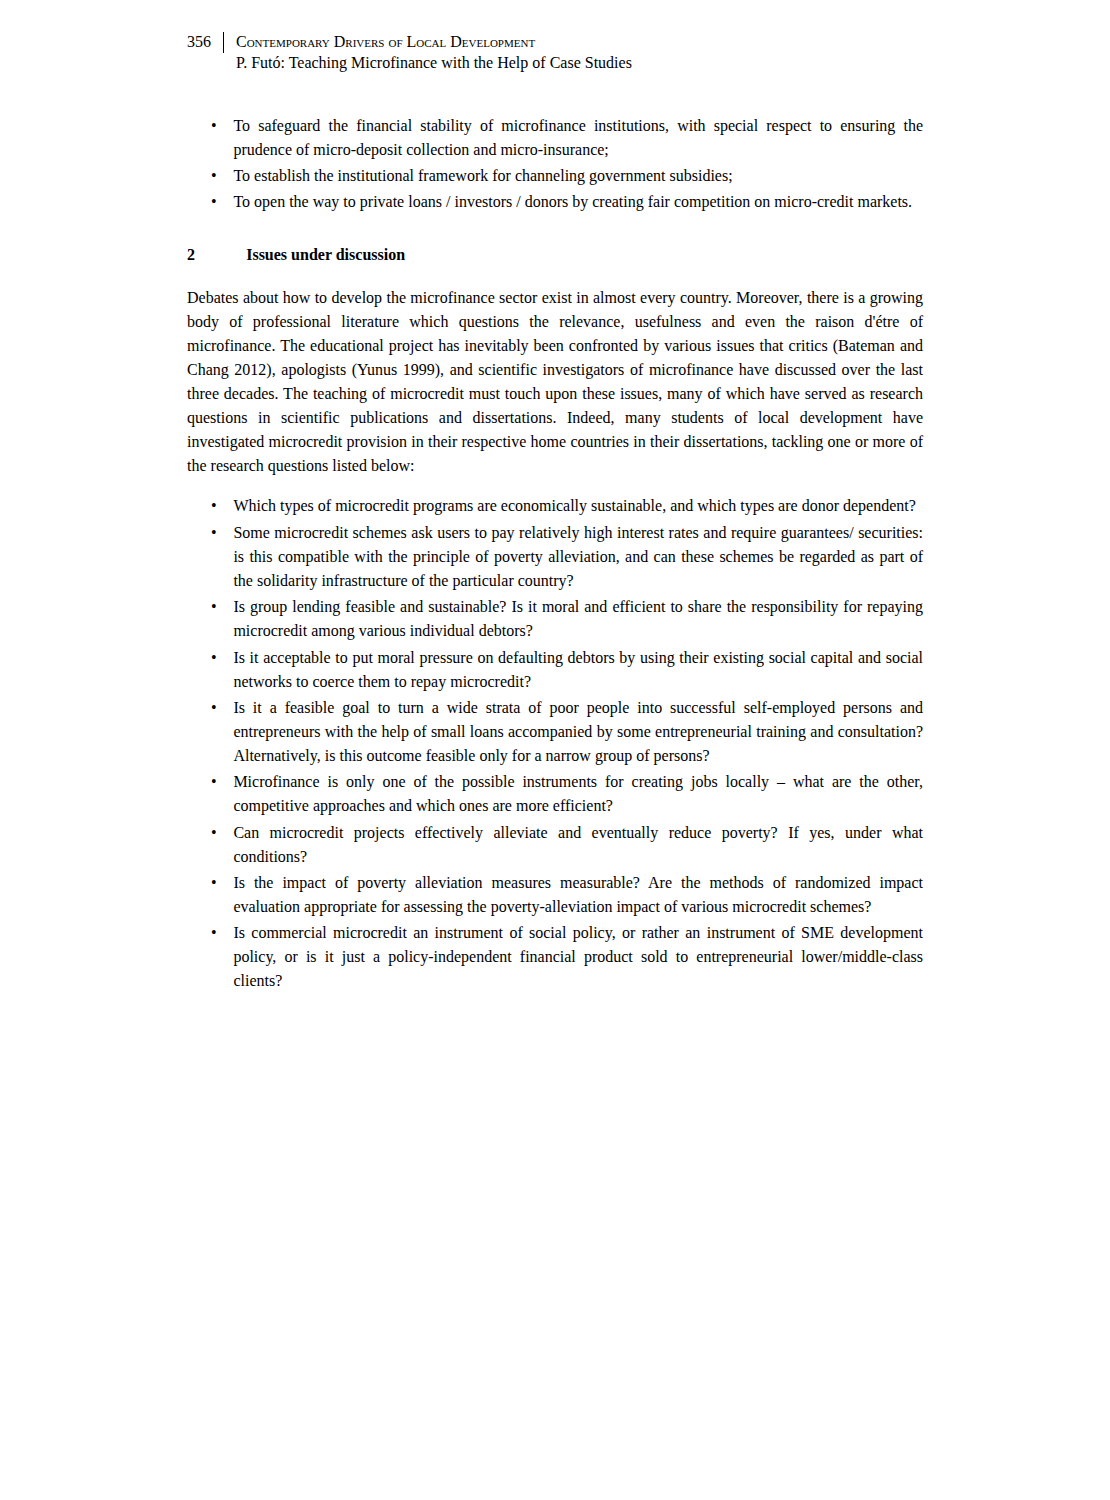356
Contemporary Drivers of Local Development
P. Futó: Teaching Microfinance with the Help of Case Studies
To safeguard the financial stability of microfinance institutions, with special respect to ensuring the prudence of micro-deposit collection and micro-insurance;
To establish the institutional framework for channeling government subsidies;
To open the way to private loans / investors / donors by creating fair competition on micro-credit markets.
2 Issues under discussion
Debates about how to develop the microfinance sector exist in almost every country. Moreover, there is a growing body of professional literature which questions the relevance, usefulness and even the raison d'étre of microfinance. The educational project has inevitably been confronted by various issues that critics (Bateman and Chang 2012), apologists (Yunus 1999), and scientific investigators of microfinance have discussed over the last three decades. The teaching of microcredit must touch upon these issues, many of which have served as research questions in scientific publications and dissertations. Indeed, many students of local development have investigated microcredit provision in their respective home countries in their dissertations, tackling one or more of the research questions listed below:
Which types of microcredit programs are economically sustainable, and which types are donor dependent?
Some microcredit schemes ask users to pay relatively high interest rates and require guarantees/ securities: is this compatible with the principle of poverty alleviation, and can these schemes be regarded as part of the solidarity infrastructure of the particular country?
Is group lending feasible and sustainable? Is it moral and efficient to share the responsibility for repaying microcredit among various individual debtors?
Is it acceptable to put moral pressure on defaulting debtors by using their existing social capital and social networks to coerce them to repay microcredit?
Is it a feasible goal to turn a wide strata of poor people into successful self-employed persons and entrepreneurs with the help of small loans accompanied by some entrepreneurial training and consultation? Alternatively, is this outcome feasible only for a narrow group of persons?
Microfinance is only one of the possible instruments for creating jobs locally – what are the other, competitive approaches and which ones are more efficient?
Can microcredit projects effectively alleviate and eventually reduce poverty? If yes, under what conditions?
Is the impact of poverty alleviation measures measurable? Are the methods of randomized impact evaluation appropriate for assessing the poverty-alleviation impact of various microcredit schemes?
Is commercial microcredit an instrument of social policy, or rather an instrument of SME development policy, or is it just a policy-independent financial product sold to entrepreneurial lower/middle-class clients?